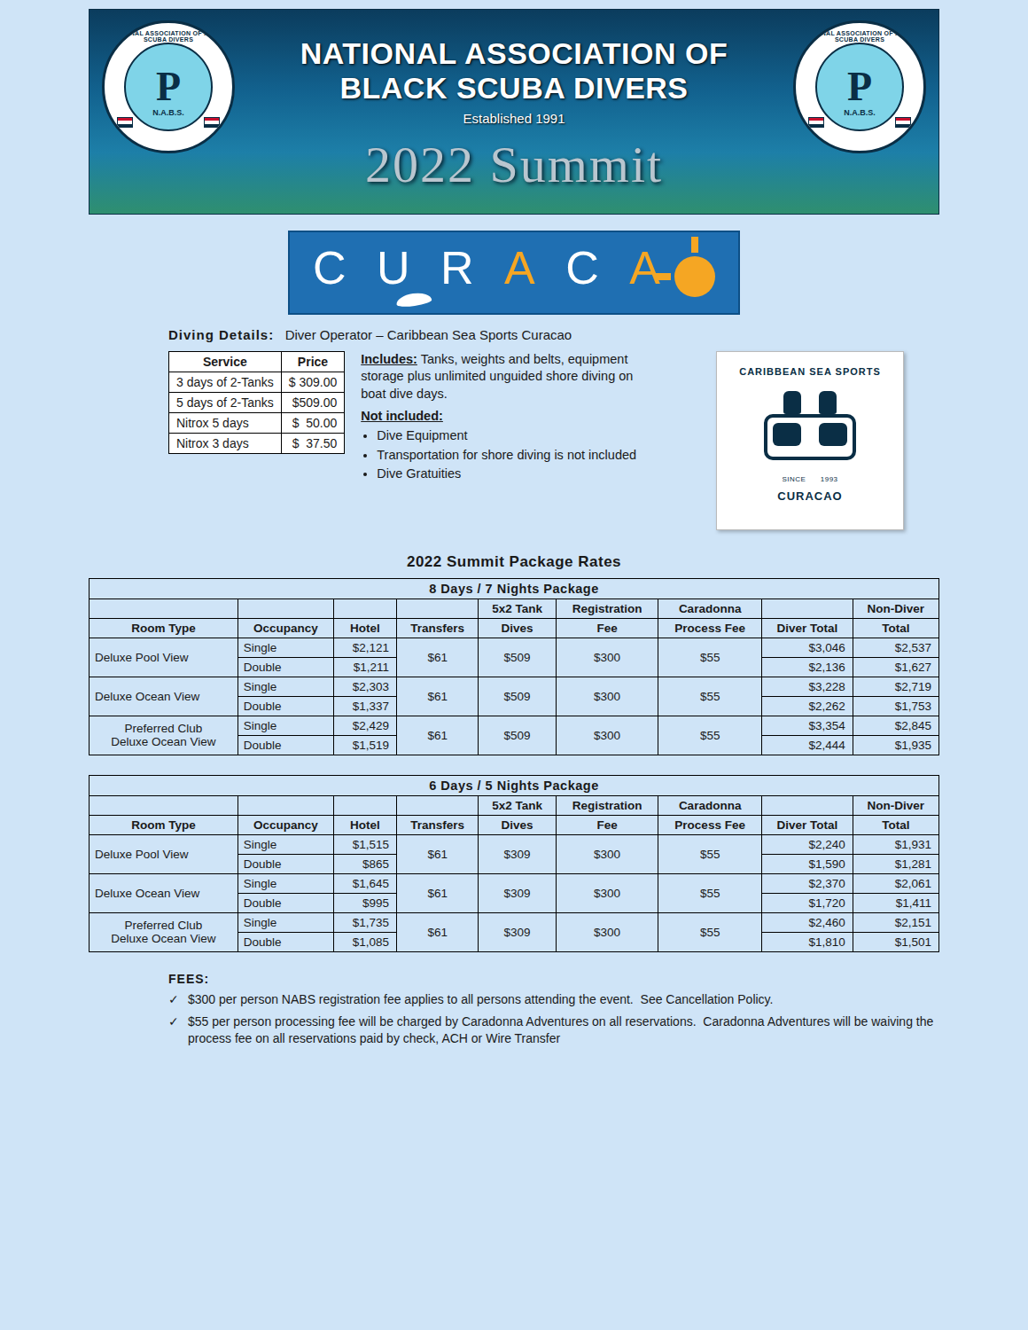NATIONAL ASSOCIATION OF BLACK SCUBA DIVERS
P
N.A.B.S.
NATIONAL ASSOCIATION OF BLACK SCUBA DIVERS
P
N.A.B.S.
NATIONAL ASSOCIATION OF
BLACK SCUBA DIVERS
Established 1991
2022 Summit
C U R A C A
Diving Details: Diver Operator – Caribbean Sea Sports Curacao
| Service | Price |
| --- | --- |
| 3 days of 2-Tanks | $ 309.00 |
| 5 days of 2-Tanks | $509.00 |
| Nitrox 5 days | $ 50.00 |
| Nitrox 3 days | $ 37.50 |
Includes: Tanks, weights and belts, equipment storage plus unlimited unguided shore diving on boat dive days.
Not included:
Dive Equipment
Transportation for shore diving is not included
Dive Gratuities
CARIBBEAN SEA SPORTS
SINCE 1993
CURACAO
2022 Summit Package Rates
| 8 Days / 7 Nights Package |
| --- |
| | | | | 5x2 Tank | Registration | Caradonna | | Non-Diver |
| Room Type | Occupancy | Hotel | Transfers | Dives | Fee | Process Fee | Diver Total | Total |
| Deluxe Pool View | Single | $2,121 | $61 | $509 | $300 | $55 | $3,046 | $2,537 |
| Double | $1,211 | $2,136 | $1,627 |
| Deluxe Ocean View | Single | $2,303 | $61 | $509 | $300 | $55 | $3,228 | $2,719 |
| Double | $1,337 | $2,262 | $1,753 |
| Preferred Club Deluxe Ocean View | Single | $2,429 | $61 | $509 | $300 | $55 | $3,354 | $2,845 |
| Double | $1,519 | $2,444 | $1,935 |
| 6 Days / 5 Nights Package |
| --- |
| | | | | 5x2 Tank | Registration | Caradonna | | Non-Diver |
| Room Type | Occupancy | Hotel | Transfers | Dives | Fee | Process Fee | Diver Total | Total |
| Deluxe Pool View | Single | $1,515 | $61 | $309 | $300 | $55 | $2,240 | $1,931 |
| Double | $865 | $1,590 | $1,281 |
| Deluxe Ocean View | Single | $1,645 | $61 | $309 | $300 | $55 | $2,370 | $2,061 |
| Double | $995 | $1,720 | $1,411 |
| Preferred Club Deluxe Ocean View | Single | $1,735 | $61 | $309 | $300 | $55 | $2,460 | $2,151 |
| Double | $1,085 | $1,810 | $1,501 |
FEES:
$300 per person NABS registration fee applies to all persons attending the event. See Cancellation Policy.
$55 per person processing fee will be charged by Caradonna Adventures on all reservations. Caradonna Adventures will be waiving the process fee on all reservations paid by check, ACH or Wire Transfer